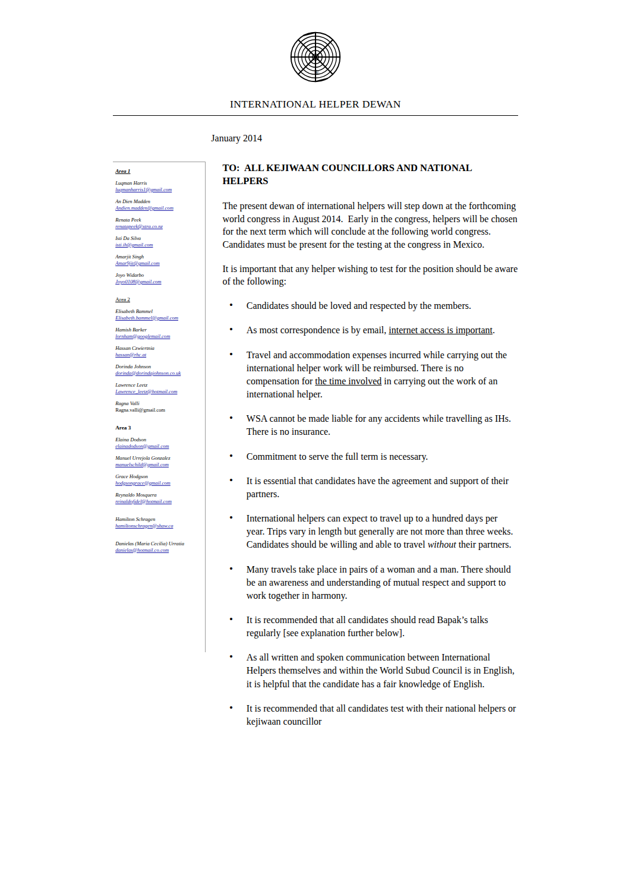® INTERNATIONAL HELPER DEWAN
January 2014
Area 1
Luqman Harris luqmanharris1@gmail.com
An Dien Madden Andien.madden@gmail.com
Renata Peek renatapeek@xtra.co.nz
Isti Da Silva isti.ih@gmail.com
Amarjit Singh Amar9jit@gmail.com
Joyo Widarbo Joyo0108@gmail.com
Area 2
Elisabeth Bammel Elisabeth.bammel@gmail.com
Hamish Barker lornham@googlemail.com
Hassan Czwiertnia hassan@rhc.at
Dorinda Johnson dorinda@dorindajohnson.co.uk
Lawrence Leetz Lawrence_leetz@hotmail.com
Ragna Valli Ragna.valli@gmail.com
Area 3
Elaina Dodson elainadodson@gmail.com
Manuel Urrejola Gonzalez manuelschild@gmail.com
Grace Hodgson hodgsongrace@gmail.com
Reynaldo Mosquera reinaldofidel@hotmail.com
Hamilton Schragen hamiltonschragen@shaw.ca
Danielas (Maria Cecilia) Urratia danielas@hotmail.co.com
TO: ALL KEJIWAAN COUNCILLORS AND NATIONAL HELPERS
The present dewan of international helpers will step down at the forthcoming world congress in August 2014. Early in the congress, helpers will be chosen for the next term which will conclude at the following world congress. Candidates must be present for the testing at the congress in Mexico.
It is important that any helper wishing to test for the position should be aware of the following:
Candidates should be loved and respected by the members.
As most correspondence is by email, internet access is important.
Travel and accommodation expenses incurred while carrying out the international helper work will be reimbursed. There is no compensation for the time involved in carrying out the work of an international helper.
WSA cannot be made liable for any accidents while travelling as IHs. There is no insurance.
Commitment to serve the full term is necessary.
It is essential that candidates have the agreement and support of their partners.
International helpers can expect to travel up to a hundred days per year. Trips vary in length but generally are not more than three weeks. Candidates should be willing and able to travel without their partners.
Many travels take place in pairs of a woman and a man. There should be an awareness and understanding of mutual respect and support to work together in harmony.
It is recommended that all candidates should read Bapak’s talks regularly [see explanation further below].
As all written and spoken communication between International Helpers themselves and within the World Subud Council is in English, it is helpful that the candidate has a fair knowledge of English.
It is recommended that all candidates test with their national helpers or kejiwaan councillor